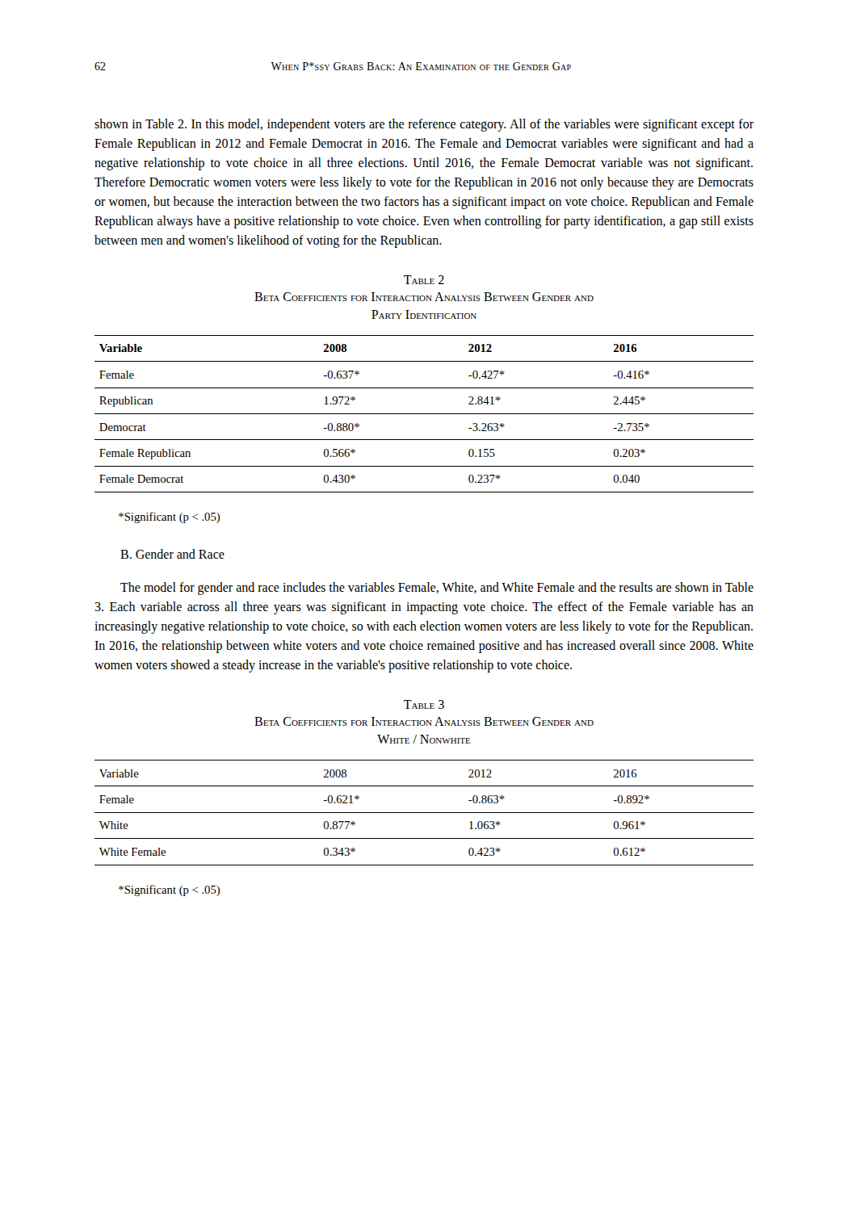62 When P*ssy Grabs Back: An Examination of the Gender Gap
shown in Table 2. In this model, independent voters are the reference category. All of the variables were significant except for Female Republican in 2012 and Female Democrat in 2016. The Female and Democrat variables were significant and had a negative relationship to vote choice in all three elections. Until 2016, the Female Democrat variable was not significant. Therefore Democratic women voters were less likely to vote for the Republican in 2016 not only because they are Democrats or women, but because the interaction between the two factors has a significant impact on vote choice. Republican and Female Republican always have a positive relationship to vote choice. Even when controlling for party identification, a gap still exists between men and women's likelihood of voting for the Republican.
Table 2 Beta Coefficients for Interaction Analysis Between Gender and
Party Identification
| Variable | 2008 | 2012 | 2016 |
| --- | --- | --- | --- |
| Female | -0.637* | -0.427* | -0.416* |
| Republican | 1.972* | 2.841* | 2.445* |
| Democrat | -0.880* | -3.263* | -2.735* |
| Female Republican | 0.566* | 0.155 | 0.203* |
| Female Democrat | 0.430* | 0.237* | 0.040 |
*Significant (p < .05)
B. Gender and Race
The model for gender and race includes the variables Female, White, and White Female and the results are shown in Table 3. Each variable across all three years was significant in impacting vote choice. The effect of the Female variable has an increasingly negative relationship to vote choice, so with each election women voters are less likely to vote for the Republican. In 2016, the relationship between white voters and vote choice remained positive and has increased overall since 2008. White women voters showed a steady increase in the variable's positive relationship to vote choice.
Table 3 Beta Coefficients for Interaction Analysis Between Gender and
White / Nonwhite
| Variable | 2008 | 2012 | 2016 |
| --- | --- | --- | --- |
| Female | -0.621* | -0.863* | -0.892* |
| White | 0.877* | 1.063* | 0.961* |
| White Female | 0.343* | 0.423* | 0.612* |
*Significant (p < .05)